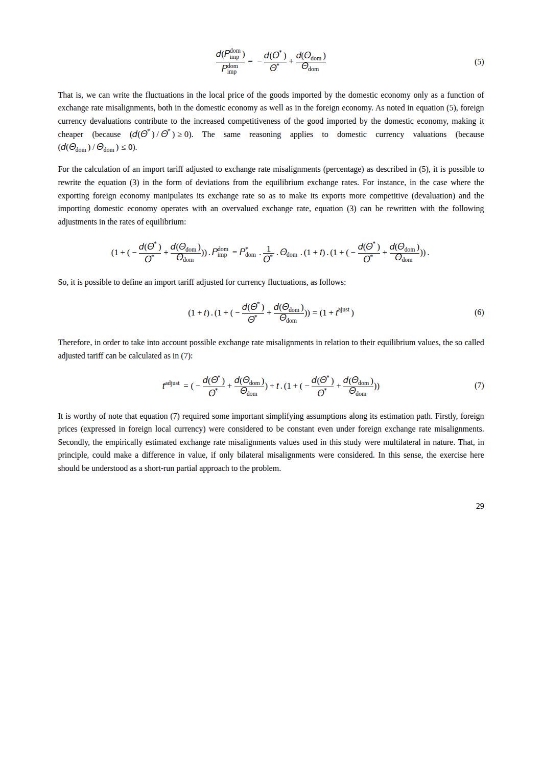d(Pimpdom) Pimpdom = − d(Θ*) Θ* + d(Θdom) Θdom (5)
That is, we can write the fluctuations in the local price of the goods imported by the domestic economy only as a function of exchange rate misalignments, both in the domestic economy as well as in the foreign economy. As noted in equation (5), foreign currency devaluations contribute to the increased competitiveness of the good imported by the domestic economy, making it cheaper (because (d(Θ*)/Θ*)≥0). The same reasoning applies to domestic currency valuations (because (d(Θdom)/Θdom)≤0).
For the calculation of an import tariff adjusted to exchange rate misalignments (percentage) as described in (5), it is possible to rewrite the equation (3) in the form of deviations from the equilibrium exchange rates. For instance, in the case where the exporting foreign economy manipulates its exchange rate so as to make its exports more competitive (devaluation) and the importing domestic economy operates with an overvalued exchange rate, equation (3) can be rewritten with the following adjustments in the rates of equilibrium:
(1+(− d(Θ*) Θ* + d(Θdom) Θdom )) . Pimpdom = Pdom* . 1 Θ* . Θdom . (1+t) . (1+(− d(Θ*) Θ* + d(Θdom) Θdom )).
So, it is possible to define an import tariff adjusted for currency fluctuations, as follows:
(1+t) . (1+(− d(Θ*) Θ* + d(Θdom) Θdom )) = (1+tajust) (6)
Therefore, in order to take into account possible exchange rate misalignments in relation to their equilibrium values, the so called adjusted tariff can be calculated as in (7):
tadjust = (− d(Θ*) Θ* + d(Θdom) Θdom ) + t . (1+(− d(Θ*) Θ* + d(Θdom) Θdom )) (7)
It is worthy of note that equation (7) required some important simplifying assumptions along its estimation path. Firstly, foreign prices (expressed in foreign local currency) were considered to be constant even under foreign exchange rate misalignments. Secondly, the empirically estimated exchange rate misalignments values used in this study were multilateral in nature. That, in principle, could make a difference in value, if only bilateral misalignments were considered. In this sense, the exercise here should be understood as a short-run partial approach to the problem.
29